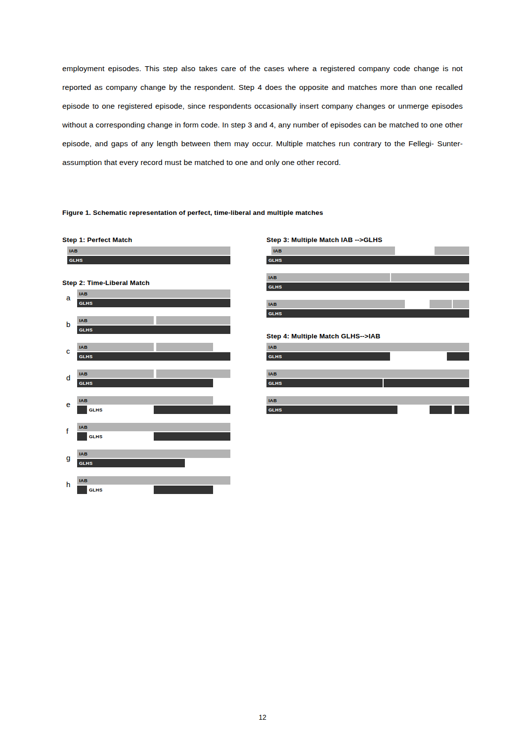employment episodes. This step also takes care of the cases where a registered company code change is not reported as company change by the respondent. Step 4 does the opposite and matches more than one recalled episode to one registered episode, since respondents occasionally insert company changes or unmerge episodes without a corresponding change in form code. In step 3 and 4, any number of episodes can be matched to one other episode, and gaps of any length between them may occur. Multiple matches run contrary to the Fellegi- Sunter-assumption that every record must be matched to one and only one other record.
Figure 1. Schematic representation of perfect, time-liberal and multiple matches
Step 1: Perfect Match
IAB
GLHS
Step 2: Time-Liberal Match
a
IAB
GLHS
b
IAB
GLHS
c
IAB
GLHS
d
IAB
GLHS
e
IAB
GLHS
f
IAB
GLHS
g
IAB
GLHS
h
IAB
GLHS
Step 3: Multiple Match IAB -->GLHS
IAB
GLHS
IAB
GLHS
IAB
GLHS
Step 4: Multiple Match GLHS-->IAB
IAB
GLHS
IAB
GLHS
IAB
GLHS
12